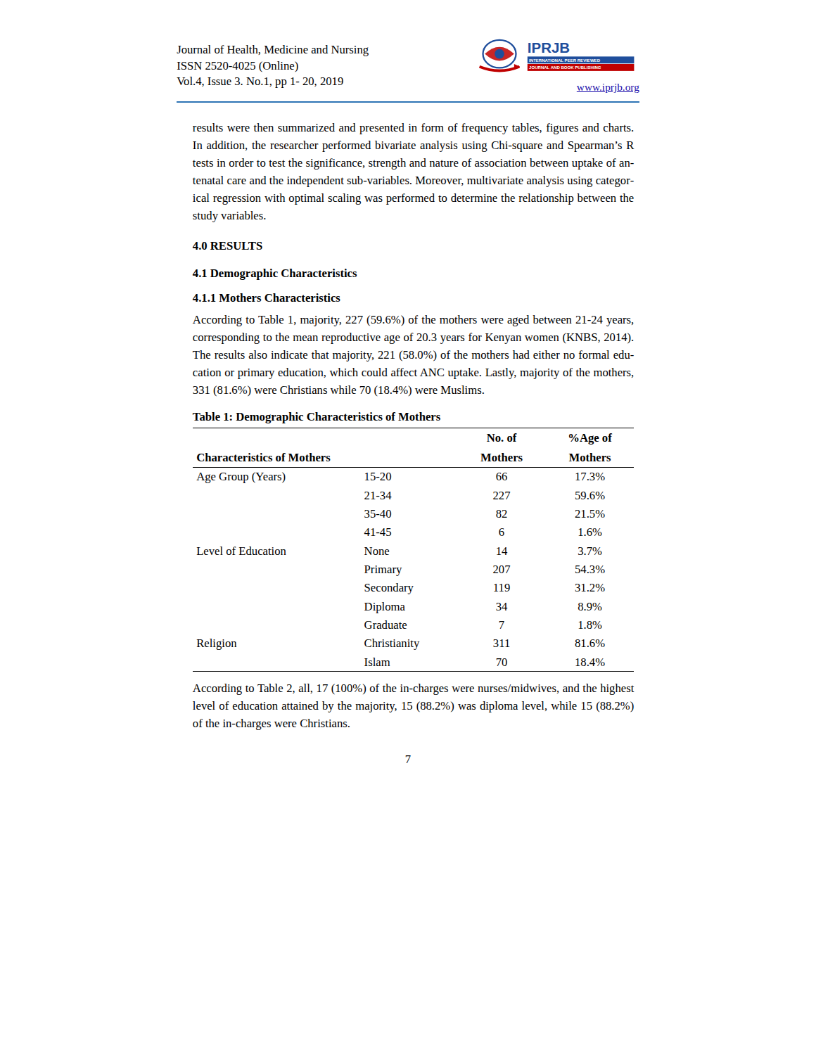Journal of Health, Medicine and Nursing ISSN 2520-4025 (Online) Vol.4, Issue 3. No.1, pp 1- 20, 2019
www.iprjb.org
results were then summarized and presented in form of frequency tables, figures and charts. In addition, the researcher performed bivariate analysis using Chi-square and Spearman’s R tests in order to test the significance, strength and nature of association between uptake of antenatal care and the independent sub-variables. Moreover, multivariate analysis using categorical regression with optimal scaling was performed to determine the relationship between the study variables.
4.0 RESULTS
4.1 Demographic Characteristics
4.1.1 Mothers Characteristics
According to Table 1, majority, 227 (59.6%) of the mothers were aged between 21-24 years, corresponding to the mean reproductive age of 20.3 years for Kenyan women (KNBS, 2014). The results also indicate that majority, 221 (58.0%) of the mothers had either no formal education or primary education, which could affect ANC uptake. Lastly, majority of the mothers, 331 (81.6%) were Christians while 70 (18.4%) were Muslims.
Table 1: Demographic Characteristics of Mothers
| | | No. of | %Age of |
| --- | --- | --- | --- |
| Characteristics of Mothers | | Mothers | Mothers |
| Age Group (Years) | 15-20 | 66 | 17.3% |
| | 21-34 | 227 | 59.6% |
| | 35-40 | 82 | 21.5% |
| | 41-45 | 6 | 1.6% |
| Level of Education | None | 14 | 3.7% |
| | Primary | 207 | 54.3% |
| | Secondary | 119 | 31.2% |
| | Diploma | 34 | 8.9% |
| | Graduate | 7 | 1.8% |
| Religion | Christianity | 311 | 81.6% |
| | Islam | 70 | 18.4% |
According to Table 2, all, 17 (100%) of the in-charges were nurses/midwives, and the highest level of education attained by the majority, 15 (88.2%) was diploma level, while 15 (88.2%) of the in-charges were Christians.
7